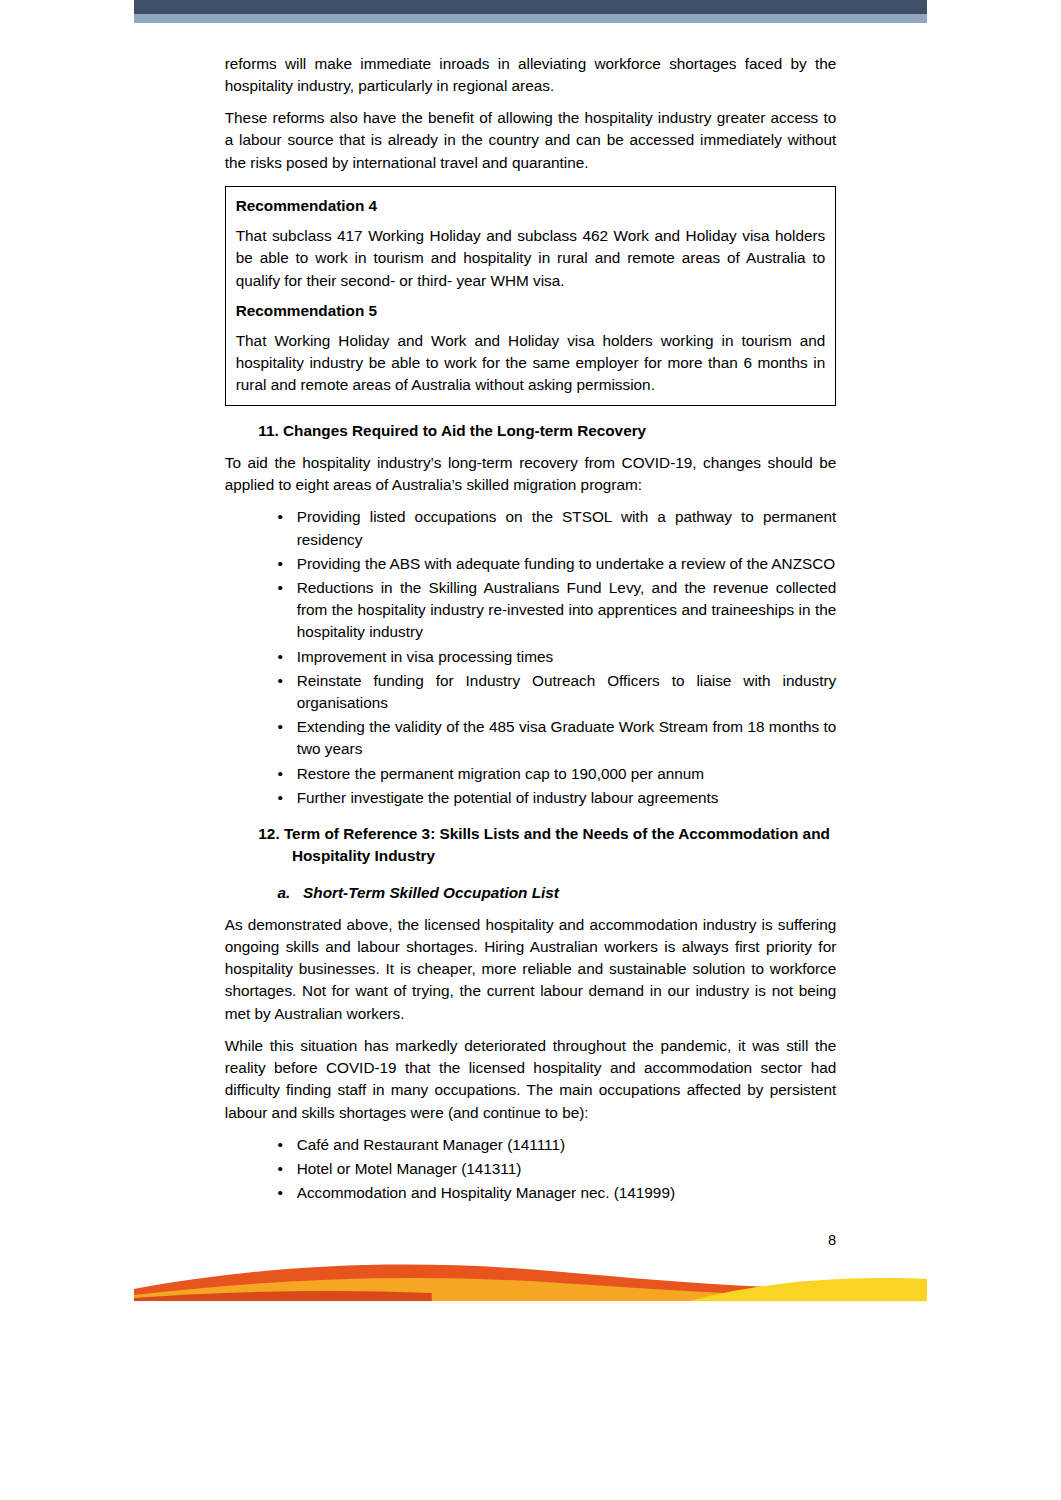reforms will make immediate inroads in alleviating workforce shortages faced by the hospitality industry, particularly in regional areas.
These reforms also have the benefit of allowing the hospitality industry greater access to a labour source that is already in the country and can be accessed immediately without the risks posed by international travel and quarantine.
Recommendation 4
That subclass 417 Working Holiday and subclass 462 Work and Holiday visa holders be able to work in tourism and hospitality in rural and remote areas of Australia to qualify for their second- or third- year WHM visa.
Recommendation 5
That Working Holiday and Work and Holiday visa holders working in tourism and hospitality industry be able to work for the same employer for more than 6 months in rural and remote areas of Australia without asking permission.
11. Changes Required to Aid the Long-term Recovery
To aid the hospitality industry’s long-term recovery from COVID-19, changes should be applied to eight areas of Australia’s skilled migration program:
Providing listed occupations on the STSOL with a pathway to permanent residency
Providing the ABS with adequate funding to undertake a review of the ANZSCO
Reductions in the Skilling Australians Fund Levy, and the revenue collected from the hospitality industry re-invested into apprentices and traineeships in the hospitality industry
Improvement in visa processing times
Reinstate funding for Industry Outreach Officers to liaise with industry organisations
Extending the validity of the 485 visa Graduate Work Stream from 18 months to two years
Restore the permanent migration cap to 190,000 per annum
Further investigate the potential of industry labour agreements
12. Term of Reference 3: Skills Lists and the Needs of the Accommodation and Hospitality Industry
a. Short-Term Skilled Occupation List
As demonstrated above, the licensed hospitality and accommodation industry is suffering ongoing skills and labour shortages. Hiring Australian workers is always first priority for hospitality businesses. It is cheaper, more reliable and sustainable solution to workforce shortages. Not for want of trying, the current labour demand in our industry is not being met by Australian workers.
While this situation has markedly deteriorated throughout the pandemic, it was still the reality before COVID-19 that the licensed hospitality and accommodation sector had difficulty finding staff in many occupations. The main occupations affected by persistent labour and skills shortages were (and continue to be):
Café and Restaurant Manager (141111)
Hotel or Motel Manager (141311)
Accommodation and Hospitality Manager nec. (141999)
8